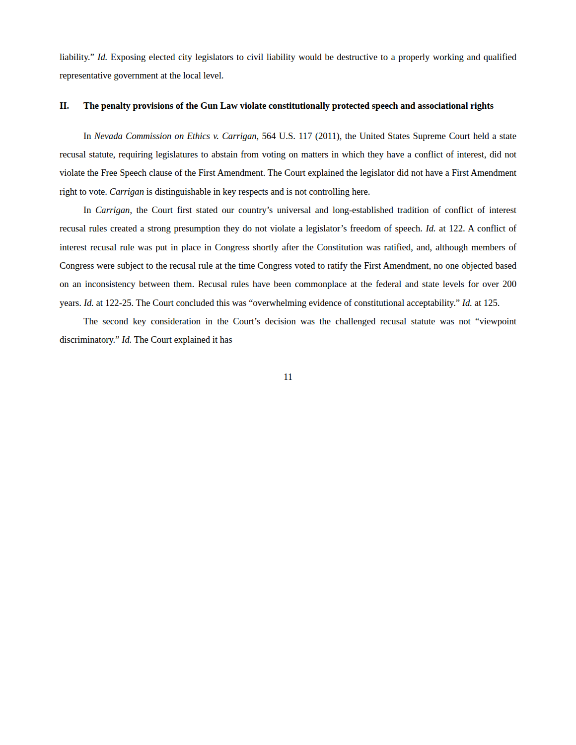liability.” Id. Exposing elected city legislators to civil liability would be destructive to a properly working and qualified representative government at the local level.
II. The penalty provisions of the Gun Law violate constitutionally protected speech and associational rights
In Nevada Commission on Ethics v. Carrigan, 564 U.S. 117 (2011), the United States Supreme Court held a state recusal statute, requiring legislatures to abstain from voting on matters in which they have a conflict of interest, did not violate the Free Speech clause of the First Amendment. The Court explained the legislator did not have a First Amendment right to vote. Carrigan is distinguishable in key respects and is not controlling here.
In Carrigan, the Court first stated our country’s universal and long-established tradition of conflict of interest recusal rules created a strong presumption they do not violate a legislator’s freedom of speech. Id. at 122. A conflict of interest recusal rule was put in place in Congress shortly after the Constitution was ratified, and, although members of Congress were subject to the recusal rule at the time Congress voted to ratify the First Amendment, no one objected based on an inconsistency between them. Recusal rules have been commonplace at the federal and state levels for over 200 years. Id. at 122-25. The Court concluded this was “overwhelming evidence of constitutional acceptability.” Id. at 125.
The second key consideration in the Court’s decision was the challenged recusal statute was not “viewpoint discriminatory.” Id. The Court explained it has
11